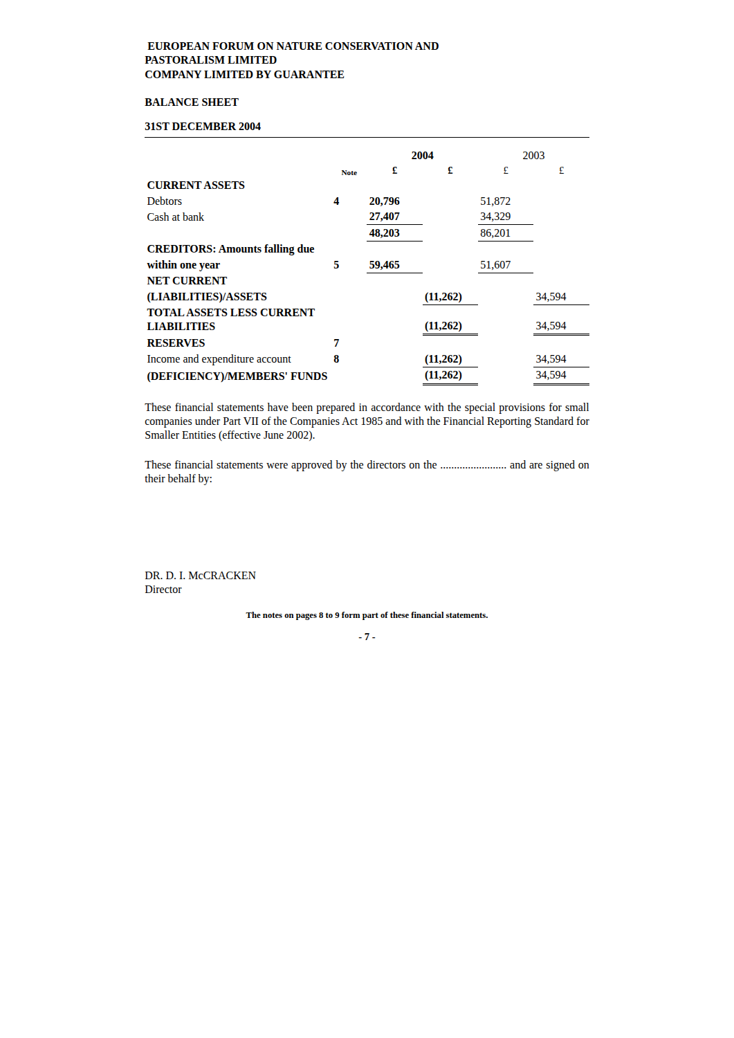European Forum on Nature Conservation and
Pastoralism Limited
Company Limited by Guarantee
Balance Sheet
31st December 2004
| | | 2004 | 2003 |
| | Note | £ | £ | £ | £ |
| CURRENT ASSETS | | | | | |
| Debtors | 4 | 20,796 | | 51,872 | |
| Cash at bank | | 27,407 | | 34,329 | |
| | | 48,203 | | 86,201 | |
| CREDITORS: Amounts falling due | | | | | |
| within one year | 5 | 59,465 | | 51,607 | |
| NET CURRENT | | | | | |
| (LIABILITIES)/ASSETS | | | (11,262) | | 34,594 |
| TOTAL ASSETS LESS CURRENT LIABILITIES | | (11,262) | | 34,594 |
| RESERVES | 7 | | | | |
| Income and expenditure account | 8 | | (11,262) | | 34,594 |
| (DEFICIENCY)/MEMBERS' FUNDS | | (11,262) | | 34,594 |
These financial statements have been prepared in accordance with the special provisions for small companies under Part VII of the Companies Act 1985 and with the Financial Reporting Standard for Smaller Entities (effective June 2002).
These financial statements were approved by the directors on the ........................ and are signed on their behalf by:
DR. D. I. McCRACKEN
Director
The notes on pages 8 to 9 form part of these financial statements.
- 7 -